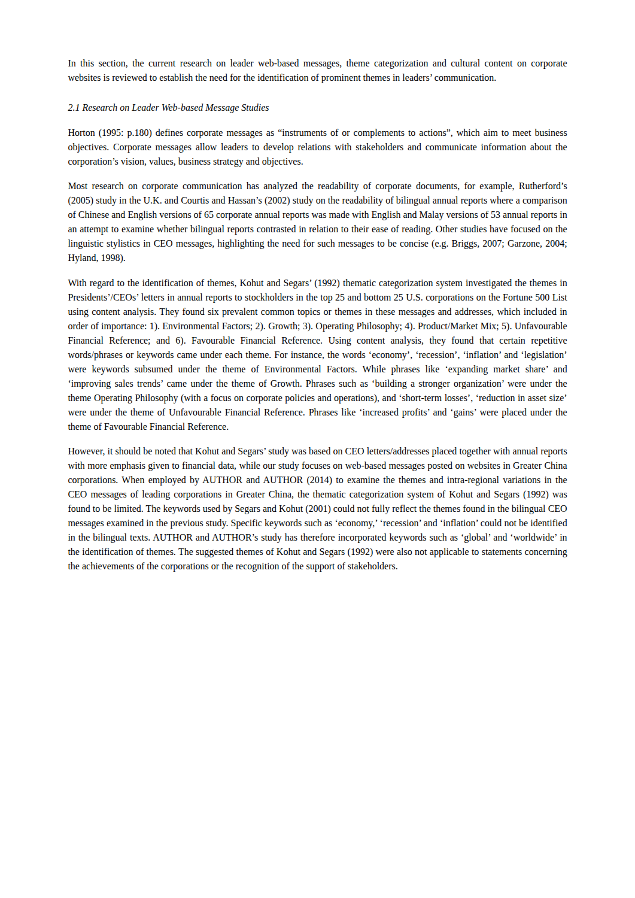In this section, the current research on leader web-based messages, theme categorization and cultural content on corporate websites is reviewed to establish the need for the identification of prominent themes in leaders’ communication.
2.1 Research on Leader Web-based Message Studies
Horton (1995: p.180) defines corporate messages as “instruments of or complements to actions”, which aim to meet business objectives. Corporate messages allow leaders to develop relations with stakeholders and communicate information about the corporation’s vision, values, business strategy and objectives.
Most research on corporate communication has analyzed the readability of corporate documents, for example, Rutherford’s (2005) study in the U.K. and Courtis and Hassan’s (2002) study on the readability of bilingual annual reports where a comparison of Chinese and English versions of 65 corporate annual reports was made with English and Malay versions of 53 annual reports in an attempt to examine whether bilingual reports contrasted in relation to their ease of reading. Other studies have focused on the linguistic stylistics in CEO messages, highlighting the need for such messages to be concise (e.g. Briggs, 2007; Garzone, 2004; Hyland, 1998).
With regard to the identification of themes, Kohut and Segars’ (1992) thematic categorization system investigated the themes in Presidents’/CEOs’ letters in annual reports to stockholders in the top 25 and bottom 25 U.S. corporations on the Fortune 500 List using content analysis. They found six prevalent common topics or themes in these messages and addresses, which included in order of importance: 1). Environmental Factors; 2). Growth; 3). Operating Philosophy; 4). Product/Market Mix; 5). Unfavourable Financial Reference; and 6). Favourable Financial Reference. Using content analysis, they found that certain repetitive words/phrases or keywords came under each theme. For instance, the words ‘economy’, ‘recession’, ‘inflation’ and ‘legislation’ were keywords subsumed under the theme of Environmental Factors. While phrases like ‘expanding market share’ and ‘improving sales trends’ came under the theme of Growth. Phrases such as ‘building a stronger organization’ were under the theme Operating Philosophy (with a focus on corporate policies and operations), and ‘short-term losses’, ‘reduction in asset size’ were under the theme of Unfavourable Financial Reference. Phrases like ‘increased profits’ and ‘gains’ were placed under the theme of Favourable Financial Reference.
However, it should be noted that Kohut and Segars’ study was based on CEO letters/addresses placed together with annual reports with more emphasis given to financial data, while our study focuses on web-based messages posted on websites in Greater China corporations. When employed by AUTHOR and AUTHOR (2014) to examine the themes and intra-regional variations in the CEO messages of leading corporations in Greater China, the thematic categorization system of Kohut and Segars (1992) was found to be limited. The keywords used by Segars and Kohut (2001) could not fully reflect the themes found in the bilingual CEO messages examined in the previous study. Specific keywords such as ‘economy,’ ‘recession’ and ‘inflation’ could not be identified in the bilingual texts. AUTHOR and AUTHOR’s study has therefore incorporated keywords such as ‘global’ and ‘worldwide’ in the identification of themes. The suggested themes of Kohut and Segars (1992) were also not applicable to statements concerning the achievements of the corporations or the recognition of the support of stakeholders.